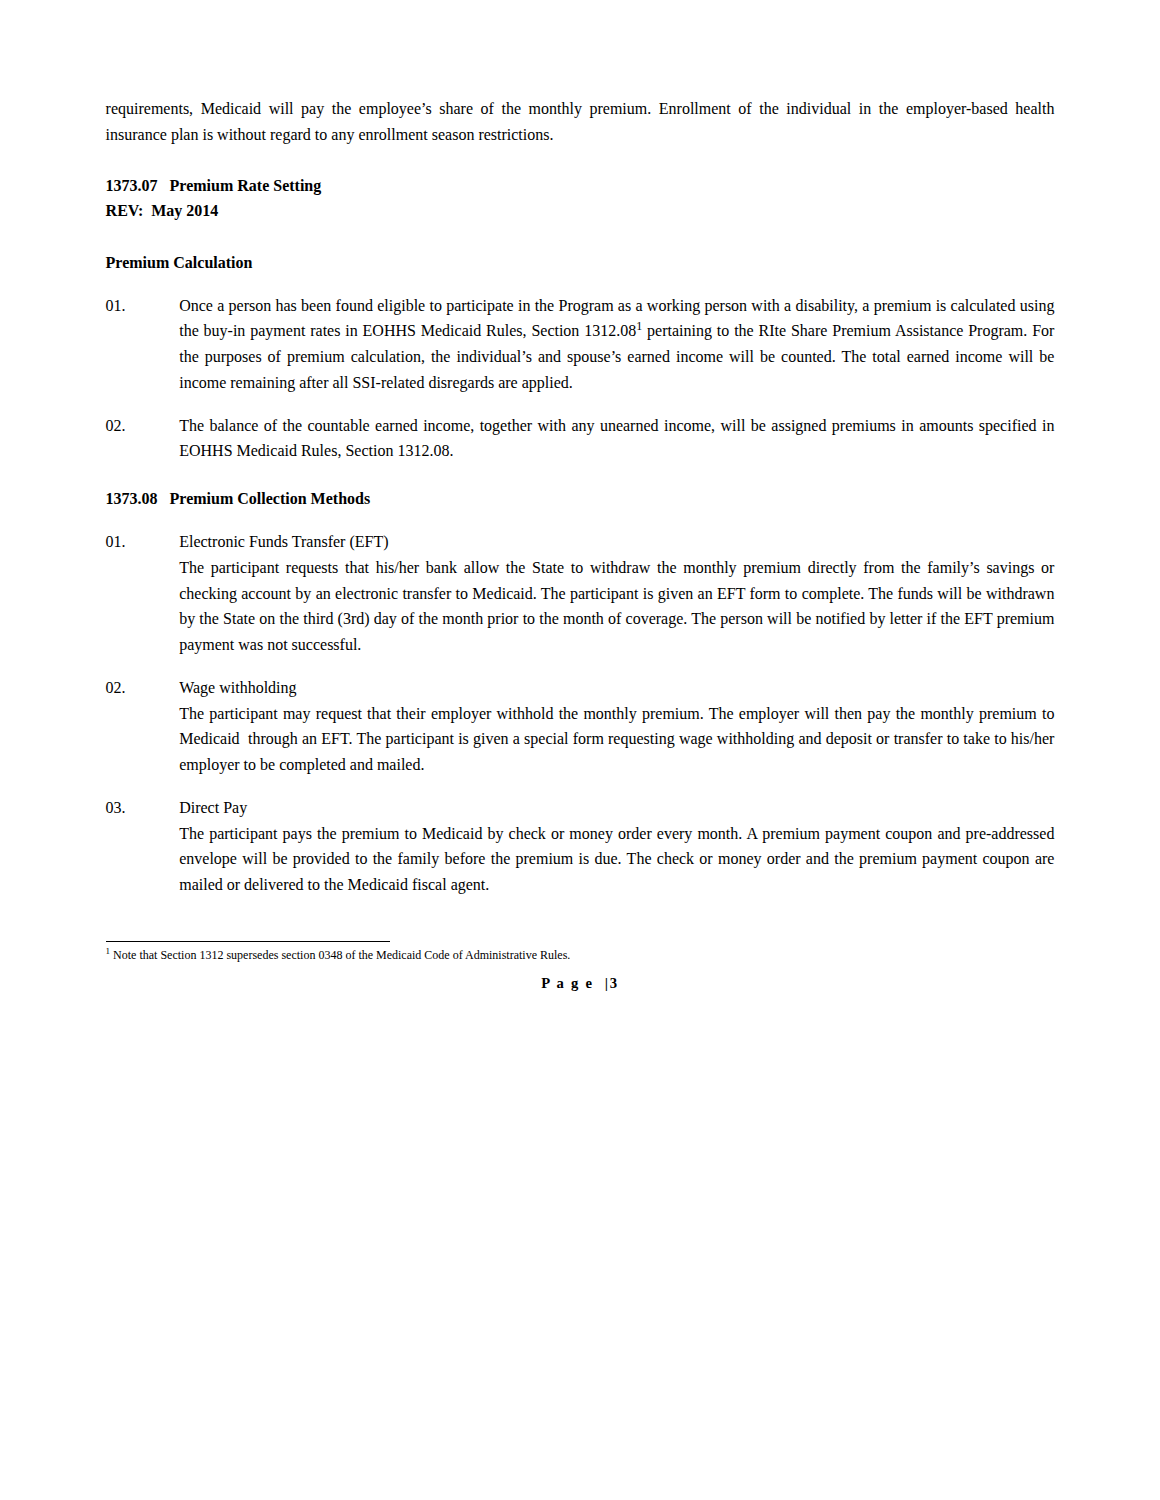requirements, Medicaid will pay the employee’s share of the monthly premium. Enrollment of the individual in the employer-based health insurance plan is without regard to any enrollment season restrictions.
1373.07 Premium Rate Setting
REV: May 2014
Premium Calculation
01.
Once a person has been found eligible to participate in the Program as a working person with a disability, a premium is calculated using the buy-in payment rates in EOHHS Medicaid Rules, Section 1312.081 pertaining to the RIte Share Premium Assistance Program. For the purposes of premium calculation, the individual’s and spouse’s earned income will be counted. The total earned income will be income remaining after all SSI-related disregards are applied.
02.
The balance of the countable earned income, together with any unearned income, will be assigned premiums in amounts specified in EOHHS Medicaid Rules, Section 1312.08.
1373.08 Premium Collection Methods
01.
Electronic Funds Transfer (EFT)
The participant requests that his/her bank allow the State to withdraw the monthly premium directly from the family’s savings or checking account by an electronic transfer to Medicaid. The participant is given an EFT form to complete. The funds will be withdrawn by the State on the third (3rd) day of the month prior to the month of coverage. The person will be notified by letter if the EFT premium payment was not successful.
02.
Wage withholding
The participant may request that their employer withhold the monthly premium. The employer will then pay the monthly premium to Medicaid through an EFT. The participant is given a special form requesting wage withholding and deposit or transfer to take to his/her employer to be completed and mailed.
03.
Direct Pay
The participant pays the premium to Medicaid by check or money order every month. A premium payment coupon and pre-addressed envelope will be provided to the family before the premium is due. The check or money order and the premium payment coupon are mailed or delivered to the Medicaid fiscal agent.
1 Note that Section 1312 supersedes section 0348 of the Medicaid Code of Administrative Rules.
P a g e |3